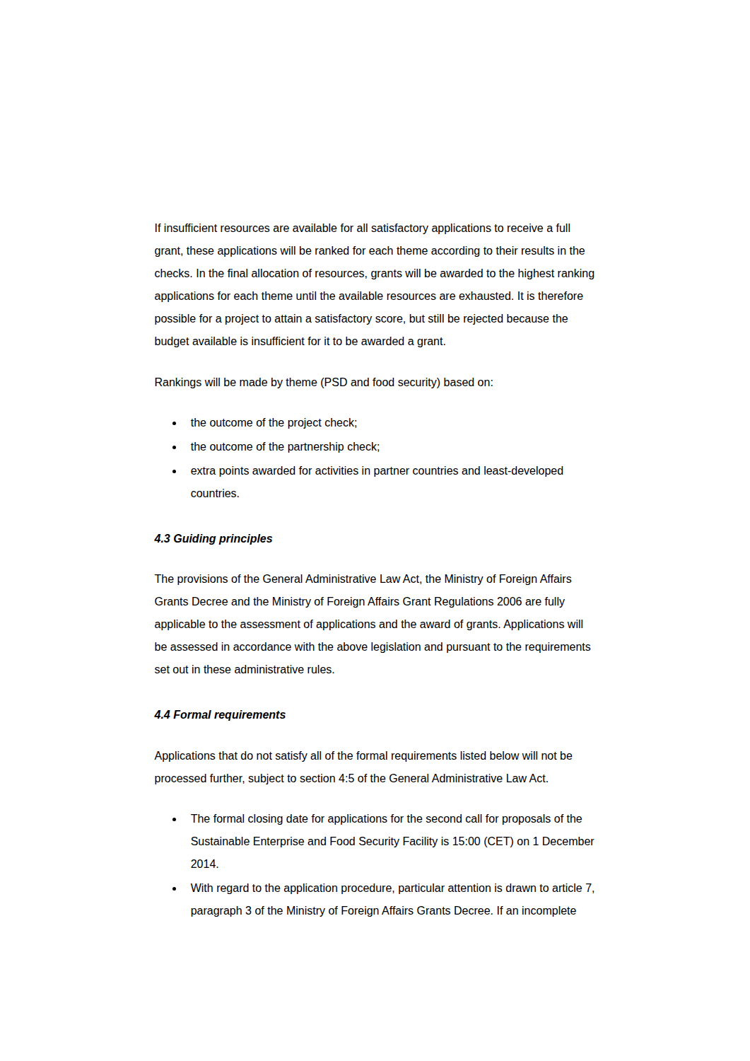If insufficient resources are available for all satisfactory applications to receive a full grant, these applications will be ranked for each theme according to their results in the checks. In the final allocation of resources, grants will be awarded to the highest ranking applications for each theme until the available resources are exhausted. It is therefore possible for a project to attain a satisfactory score, but still be rejected because the budget available is insufficient for it to be awarded a grant.
Rankings will be made by theme (PSD and food security) based on:
the outcome of the project check;
the outcome of the partnership check;
extra points awarded for activities in partner countries and least-developed countries.
4.3 Guiding principles
The provisions of the General Administrative Law Act, the Ministry of Foreign Affairs Grants Decree and the Ministry of Foreign Affairs Grant Regulations 2006 are fully applicable to the assessment of applications and the award of grants. Applications will be assessed in accordance with the above legislation and pursuant to the requirements set out in these administrative rules.
4.4 Formal requirements
Applications that do not satisfy all of the formal requirements listed below will not be processed further, subject to section 4:5 of the General Administrative Law Act.
The formal closing date for applications for the second call for proposals of the Sustainable Enterprise and Food Security Facility is 15:00 (CET) on 1 December 2014.
With regard to the application procedure, particular attention is drawn to article 7, paragraph 3 of the Ministry of Foreign Affairs Grants Decree. If an incomplete